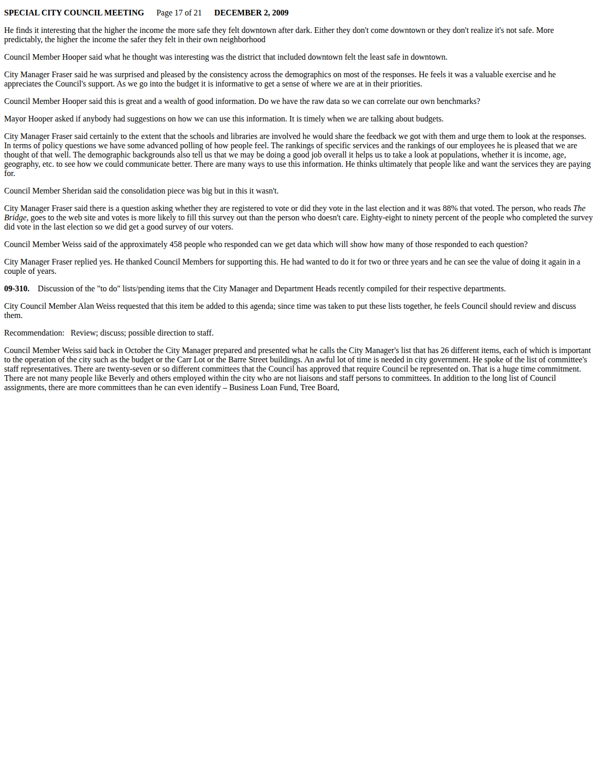SPECIAL CITY COUNCIL MEETING Page 17 of 21 DECEMBER 2, 2009
He finds it interesting that the higher the income the more safe they felt downtown after dark. Either they don't come downtown or they don't realize it's not safe. More predictably, the higher the income the safer they felt in their own neighborhood
Council Member Hooper said what he thought was interesting was the district that included downtown felt the least safe in downtown.
City Manager Fraser said he was surprised and pleased by the consistency across the demographics on most of the responses. He feels it was a valuable exercise and he appreciates the Council's support. As we go into the budget it is informative to get a sense of where we are at in their priorities.
Council Member Hooper said this is great and a wealth of good information. Do we have the raw data so we can correlate our own benchmarks?
Mayor Hooper asked if anybody had suggestions on how we can use this information. It is timely when we are talking about budgets.
City Manager Fraser said certainly to the extent that the schools and libraries are involved he would share the feedback we got with them and urge them to look at the responses. In terms of policy questions we have some advanced polling of how people feel. The rankings of specific services and the rankings of our employees he is pleased that we are thought of that well. The demographic backgrounds also tell us that we may be doing a good job overall it helps us to take a look at populations, whether it is income, age, geography, etc. to see how we could communicate better. There are many ways to use this information. He thinks ultimately that people like and want the services they are paying for.
Council Member Sheridan said the consolidation piece was big but in this it wasn't.
City Manager Fraser said there is a question asking whether they are registered to vote or did they vote in the last election and it was 88% that voted. The person, who reads The Bridge, goes to the web site and votes is more likely to fill this survey out than the person who doesn't care. Eighty-eight to ninety percent of the people who completed the survey did vote in the last election so we did get a good survey of our voters.
Council Member Weiss said of the approximately 458 people who responded can we get data which will show how many of those responded to each question?
City Manager Fraser replied yes. He thanked Council Members for supporting this. He had wanted to do it for two or three years and he can see the value of doing it again in a couple of years.
09-310. Discussion of the "to do" lists/pending items that the City Manager and Department Heads recently compiled for their respective departments.
City Council Member Alan Weiss requested that this item be added to this agenda; since time was taken to put these lists together, he feels Council should review and discuss them.
Recommendation: Review; discuss; possible direction to staff.
Council Member Weiss said back in October the City Manager prepared and presented what he calls the City Manager's list that has 26 different items, each of which is important to the operation of the city such as the budget or the Carr Lot or the Barre Street buildings. An awful lot of time is needed in city government. He spoke of the list of committee's staff representatives. There are twenty-seven or so different committees that the Council has approved that require Council be represented on. That is a huge time commitment. There are not many people like Beverly and others employed within the city who are not liaisons and staff persons to committees. In addition to the long list of Council assignments, there are more committees than he can even identify – Business Loan Fund, Tree Board,